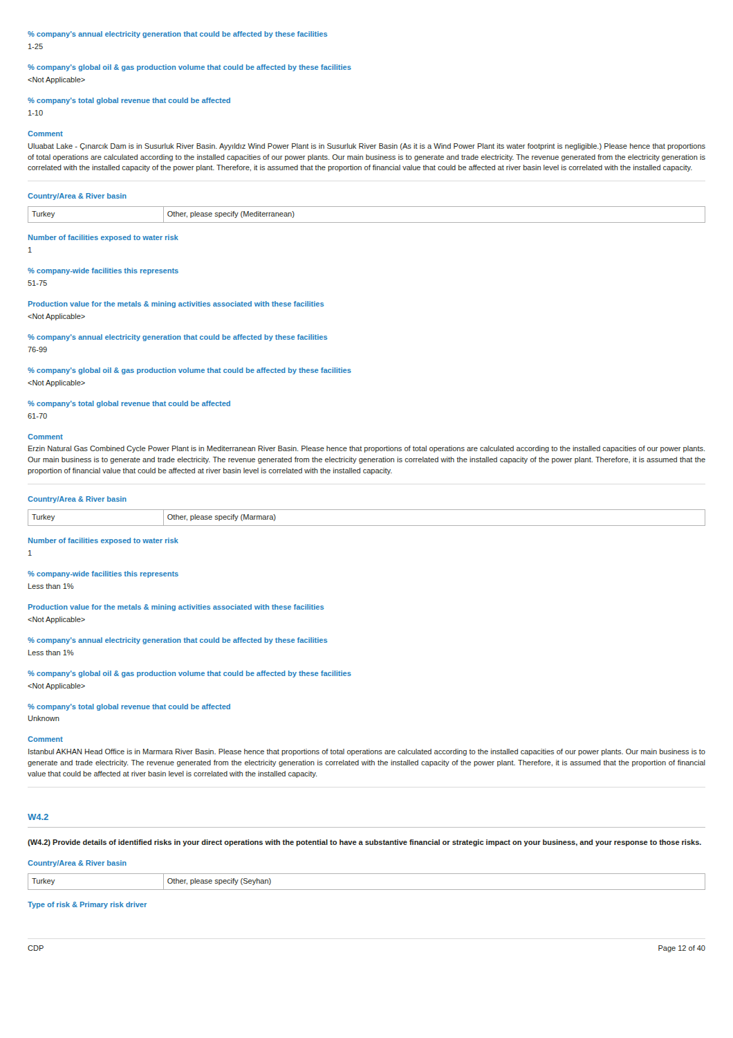% company's annual electricity generation that could be affected by these facilities
1-25
% company's global oil & gas production volume that could be affected by these facilities
<Not Applicable>
% company's total global revenue that could be affected
1-10
Comment
Uluabat Lake - Çınarcık Dam is in Susurluk River Basin. Ayyıldız Wind Power Plant is in Susurluk River Basin (As it is a Wind Power Plant its water footprint is negligible.) Please hence that proportions of total operations are calculated according to the installed capacities of our power plants. Our main business is to generate and trade electricity. The revenue generated from the electricity generation is correlated with the installed capacity of the power plant. Therefore, it is assumed that the proportion of financial value that could be affected at river basin level is correlated with the installed capacity.
Country/Area & River basin
| Turkey | Other, please specify (Mediterranean) |
Number of facilities exposed to water risk
1
% company-wide facilities this represents
51-75
Production value for the metals & mining activities associated with these facilities
<Not Applicable>
% company's annual electricity generation that could be affected by these facilities
76-99
% company's global oil & gas production volume that could be affected by these facilities
<Not Applicable>
% company's total global revenue that could be affected
61-70
Comment
Erzin Natural Gas Combined Cycle Power Plant is in Mediterranean River Basin. Please hence that proportions of total operations are calculated according to the installed capacities of our power plants. Our main business is to generate and trade electricity. The revenue generated from the electricity generation is correlated with the installed capacity of the power plant. Therefore, it is assumed that the proportion of financial value that could be affected at river basin level is correlated with the installed capacity.
Country/Area & River basin
| Turkey | Other, please specify (Marmara) |
Number of facilities exposed to water risk
1
% company-wide facilities this represents
Less than 1%
Production value for the metals & mining activities associated with these facilities
<Not Applicable>
% company's annual electricity generation that could be affected by these facilities
Less than 1%
% company's global oil & gas production volume that could be affected by these facilities
<Not Applicable>
% company's total global revenue that could be affected
Unknown
Comment
Istanbul AKHAN Head Office is in Marmara River Basin. Please hence that proportions of total operations are calculated according to the installed capacities of our power plants. Our main business is to generate and trade electricity. The revenue generated from the electricity generation is correlated with the installed capacity of the power plant. Therefore, it is assumed that the proportion of financial value that could be affected at river basin level is correlated with the installed capacity.
W4.2
(W4.2) Provide details of identified risks in your direct operations with the potential to have a substantive financial or strategic impact on your business, and your response to those risks.
Country/Area & River basin
| Turkey | Other, please specify (Seyhan) |
Type of risk & Primary risk driver
CDP Page 12 of 40